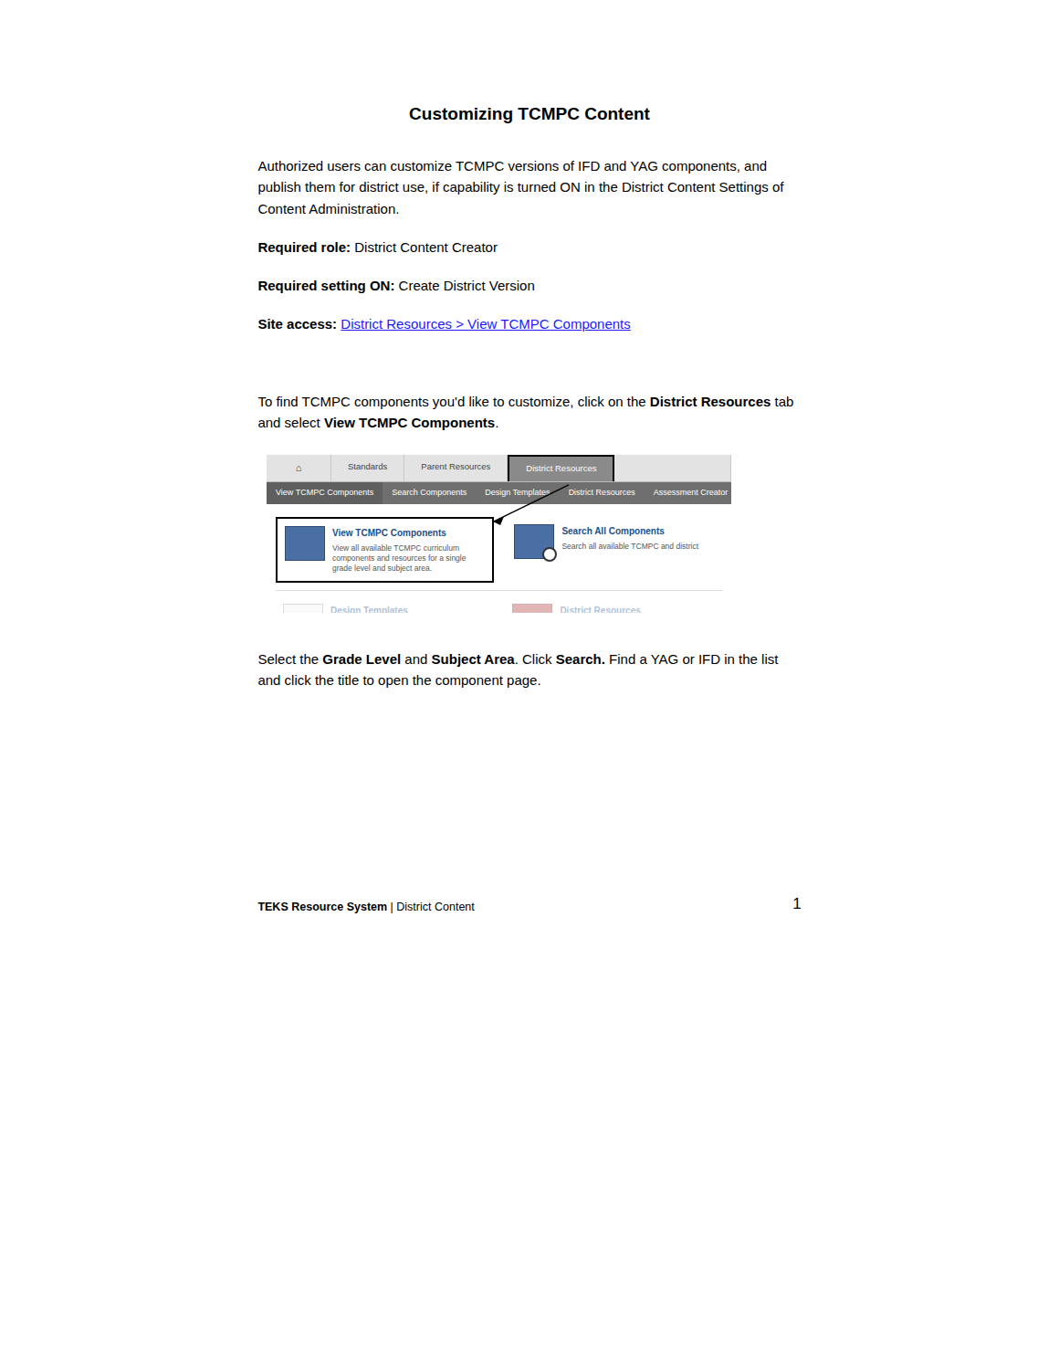Customizing TCMPC Content
Authorized users can customize TCMPC versions of IFD and YAG components, and publish them for district use, if capability is turned ON in the District Content Settings of Content Administration.
Required role: District Content Creator
Required setting ON: Create District Version
Site access: District Resources > View TCMPC Components
To find TCMPC components you'd like to customize, click on the District Resources tab and select View TCMPC Components.
⌂
Standards
Parent Resources
District Resources
View TCMPC Components Search Components Design Templates District Resources Assessment Creator
View TCMPC Components
View all available TCMPC curriculum components and resources for a single grade level and subject area.
Search All Components
Search all available TCMPC and district
Design Templates
District Resources
Select the Grade Level and Subject Area. Click Search. Find a YAG or IFD in the list and click the title to open the component page.
TEKS Resource System | District Content
1